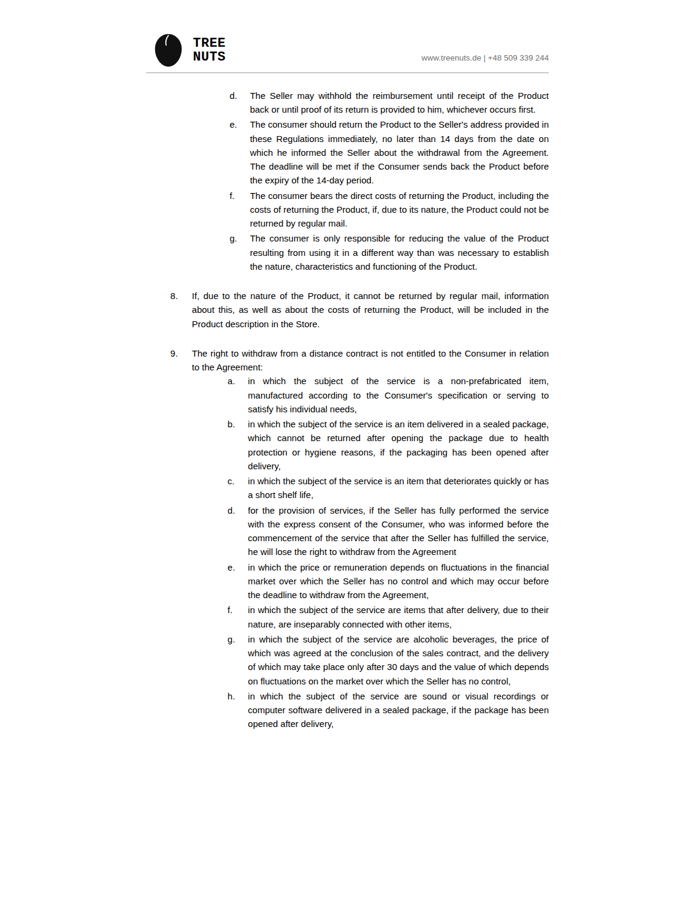TREE
NUTS
www.treenuts.de | +48 509 339 244
d. The Seller may withhold the reimbursement until receipt of the Product back or until proof of its return is provided to him, whichever occurs first.
e. The consumer should return the Product to the Seller's address provided in these Regulations immediately, no later than 14 days from the date on which he informed the Seller about the withdrawal from the Agreement. The deadline will be met if the Consumer sends back the Product before the expiry of the 14-day period.
f. The consumer bears the direct costs of returning the Product, including the costs of returning the Product, if, due to its nature, the Product could not be returned by regular mail.
g. The consumer is only responsible for reducing the value of the Product resulting from using it in a different way than was necessary to establish the nature, characteristics and functioning of the Product.
8. If, due to the nature of the Product, it cannot be returned by regular mail, information about this, as well as about the costs of returning the Product, will be included in the Product description in the Store.
9. The right to withdraw from a distance contract is not entitled to the Consumer in relation to the Agreement:
a. in which the subject of the service is a non-prefabricated item, manufactured according to the Consumer's specification or serving to satisfy his individual needs,
b. in which the subject of the service is an item delivered in a sealed package, which cannot be returned after opening the package due to health protection or hygiene reasons, if the packaging has been opened after delivery,
c. in which the subject of the service is an item that deteriorates quickly or has a short shelf life,
d. for the provision of services, if the Seller has fully performed the service with the express consent of the Consumer, who was informed before the commencement of the service that after the Seller has fulfilled the service, he will lose the right to withdraw from the Agreement
e. in which the price or remuneration depends on fluctuations in the financial market over which the Seller has no control and which may occur before the deadline to withdraw from the Agreement,
f. in which the subject of the service are items that after delivery, due to their nature, are inseparably connected with other items,
g. in which the subject of the service are alcoholic beverages, the price of which was agreed at the conclusion of the sales contract, and the delivery of which may take place only after 30 days and the value of which depends on fluctuations on the market over which the Seller has no control,
h. in which the subject of the service are sound or visual recordings or computer software delivered in a sealed package, if the package has been opened after delivery,